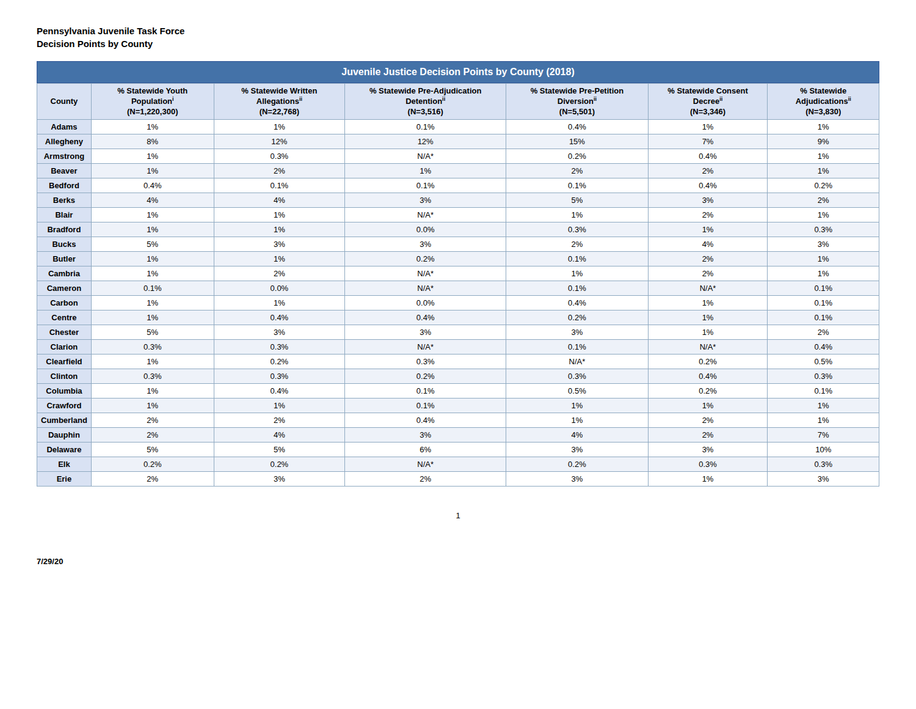Pennsylvania Juvenile Task Force
Decision Points by County
Juvenile Justice Decision Points by County (2018)
| County | % Statewide Youth Population i (N=1,220,300) | % Statewide Written Allegations ii (N=22,768) | % Statewide Pre-Adjudication Detention ii (N=3,516) | % Statewide Pre-Petition Diversion ii (N=5,501) | % Statewide Consent Decree ii (N=3,346) | % Statewide Adjudications ii (N=3,830) |
| --- | --- | --- | --- | --- | --- | --- |
| Adams | 1% | 1% | 0.1% | 0.4% | 1% | 1% |
| Allegheny | 8% | 12% | 12% | 15% | 7% | 9% |
| Armstrong | 1% | 0.3% | N/A* | 0.2% | 0.4% | 1% |
| Beaver | 1% | 2% | 1% | 2% | 2% | 1% |
| Bedford | 0.4% | 0.1% | 0.1% | 0.1% | 0.4% | 0.2% |
| Berks | 4% | 4% | 3% | 5% | 3% | 2% |
| Blair | 1% | 1% | N/A* | 1% | 2% | 1% |
| Bradford | 1% | 1% | 0.0% | 0.3% | 1% | 0.3% |
| Bucks | 5% | 3% | 3% | 2% | 4% | 3% |
| Butler | 1% | 1% | 0.2% | 0.1% | 2% | 1% |
| Cambria | 1% | 2% | N/A* | 1% | 2% | 1% |
| Cameron | 0.1% | 0.0% | N/A* | 0.1% | N/A* | 0.1% |
| Carbon | 1% | 1% | 0.0% | 0.4% | 1% | 0.1% |
| Centre | 1% | 0.4% | 0.4% | 0.2% | 1% | 0.1% |
| Chester | 5% | 3% | 3% | 3% | 1% | 2% |
| Clarion | 0.3% | 0.3% | N/A* | 0.1% | N/A* | 0.4% |
| Clearfield | 1% | 0.2% | 0.3% | N/A* | 0.2% | 0.5% |
| Clinton | 0.3% | 0.3% | 0.2% | 0.3% | 0.4% | 0.3% |
| Columbia | 1% | 0.4% | 0.1% | 0.5% | 0.2% | 0.1% |
| Crawford | 1% | 1% | 0.1% | 1% | 1% | 1% |
| Cumberland | 2% | 2% | 0.4% | 1% | 2% | 1% |
| Dauphin | 2% | 4% | 3% | 4% | 2% | 7% |
| Delaware | 5% | 5% | 6% | 3% | 3% | 10% |
| Elk | 0.2% | 0.2% | N/A* | 0.2% | 0.3% | 0.3% |
| Erie | 2% | 3% | 2% | 3% | 1% | 3% |
1
7/29/20